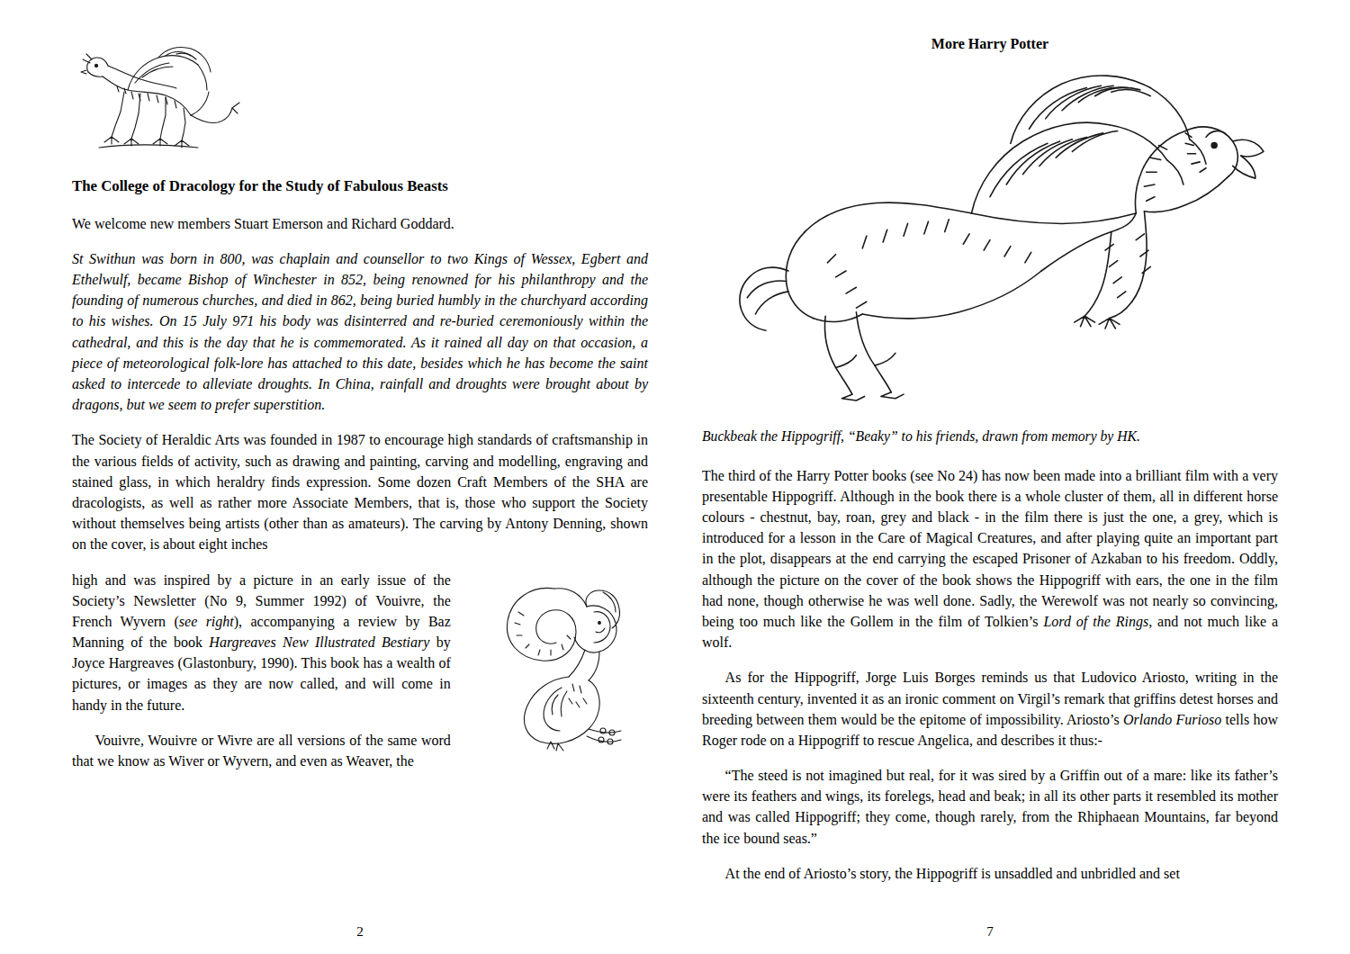The College of Dracology for the Study of Fabulous Beasts
We welcome new members Stuart Emerson and Richard Goddard.
St Swithun was born in 800, was chaplain and counsellor to two Kings of Wessex, Egbert and Ethelwulf, became Bishop of Winchester in 852, being renowned for his philanthropy and the founding of numerous churches, and died in 862, being buried humbly in the churchyard according to his wishes. On 15 July 971 his body was disinterred and re-buried ceremoniously within the cathedral, and this is the day that he is commemorated. As it rained all day on that occasion, a piece of meteorological folk-lore has attached to this date, besides which he has become the saint asked to intercede to alleviate droughts. In China, rainfall and droughts were brought about by dragons, but we seem to prefer superstition.
The Society of Heraldic Arts was founded in 1987 to encourage high standards of craftsmanship in the various fields of activity, such as drawing and painting, carving and modelling, engraving and stained glass, in which heraldry finds expression. Some dozen Craft Members of the SHA are dracologists, as well as rather more Associate Members, that is, those who support the Society without themselves being artists (other than as amateurs). The carving by Antony Denning, shown on the cover, is about eight inches
high and was inspired by a picture in an early issue of the Society’s Newsletter (No 9, Summer 1992) of Vouivre, the French Wyvern (see right), accompanying a review by Baz Manning of the book Hargreaves New Illustrated Bestiary by Joyce Hargreaves (Glastonbury, 1990). This book has a wealth of pictures, or images as they are now called, and will come in handy in the future.
Vouivre, Wouivre or Wivre are all versions of the same word that we know as Wiver or Wyvern, and even as Weaver, the
2
More Harry Potter
Buckbeak the Hippogriff, “Beaky” to his friends, drawn from memory by HK.
The third of the Harry Potter books (see No 24) has now been made into a brilliant film with a very presentable Hippogriff. Although in the book there is a whole cluster of them, all in different horse colours - chestnut, bay, roan, grey and black - in the film there is just the one, a grey, which is introduced for a lesson in the Care of Magical Creatures, and after playing quite an important part in the plot, disappears at the end carrying the escaped Prisoner of Azkaban to his freedom. Oddly, although the picture on the cover of the book shows the Hippogriff with ears, the one in the film had none, though otherwise he was well done. Sadly, the Werewolf was not nearly so convincing, being too much like the Gollem in the film of Tolkien’s Lord of the Rings, and not much like a wolf.
As for the Hippogriff, Jorge Luis Borges reminds us that Ludovico Ariosto, writing in the sixteenth century, invented it as an ironic comment on Virgil’s remark that griffins detest horses and breeding between them would be the epitome of impossibility. Ariosto’s Orlando Furioso tells how Roger rode on a Hippogriff to rescue Angelica, and describes it thus:-
“The steed is not imagined but real, for it was sired by a Griffin out of a mare: like its father’s were its feathers and wings, its forelegs, head and beak; in all its other parts it resembled its mother and was called Hippogriff; they come, though rarely, from the Rhiphaean Mountains, far beyond the ice bound seas.”
At the end of Ariosto’s story, the Hippogriff is unsaddled and unbridled and set
7